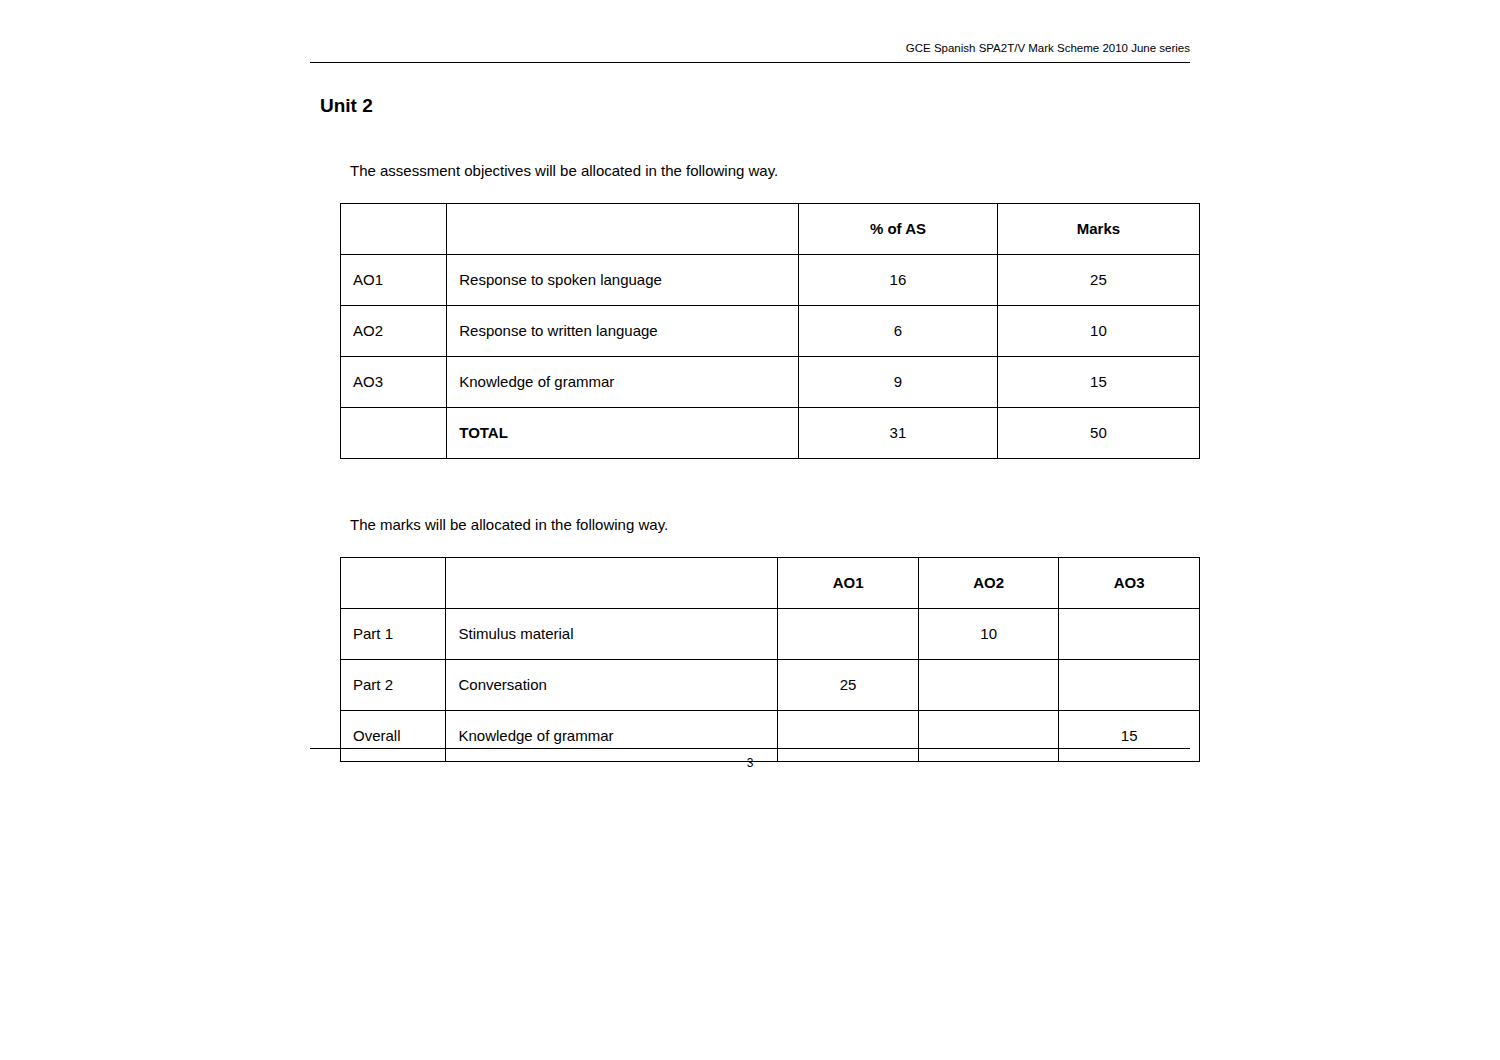GCE Spanish SPA2T/V Mark Scheme 2010 June series
Unit 2
The assessment objectives will be allocated in the following way.
| | | % of AS | Marks |
| --- | --- | --- | --- |
| AO1 | Response to spoken language | 16 | 25 |
| AO2 | Response to written language | 6 | 10 |
| AO3 | Knowledge of grammar | 9 | 15 |
| | TOTAL | 31 | 50 |
The marks will be allocated in the following way.
| | | AO1 | AO2 | AO3 |
| --- | --- | --- | --- | --- |
| Part 1 | Stimulus material | | 10 | |
| Part 2 | Conversation | 25 | | |
| Overall | Knowledge of grammar | | | 15 |
3